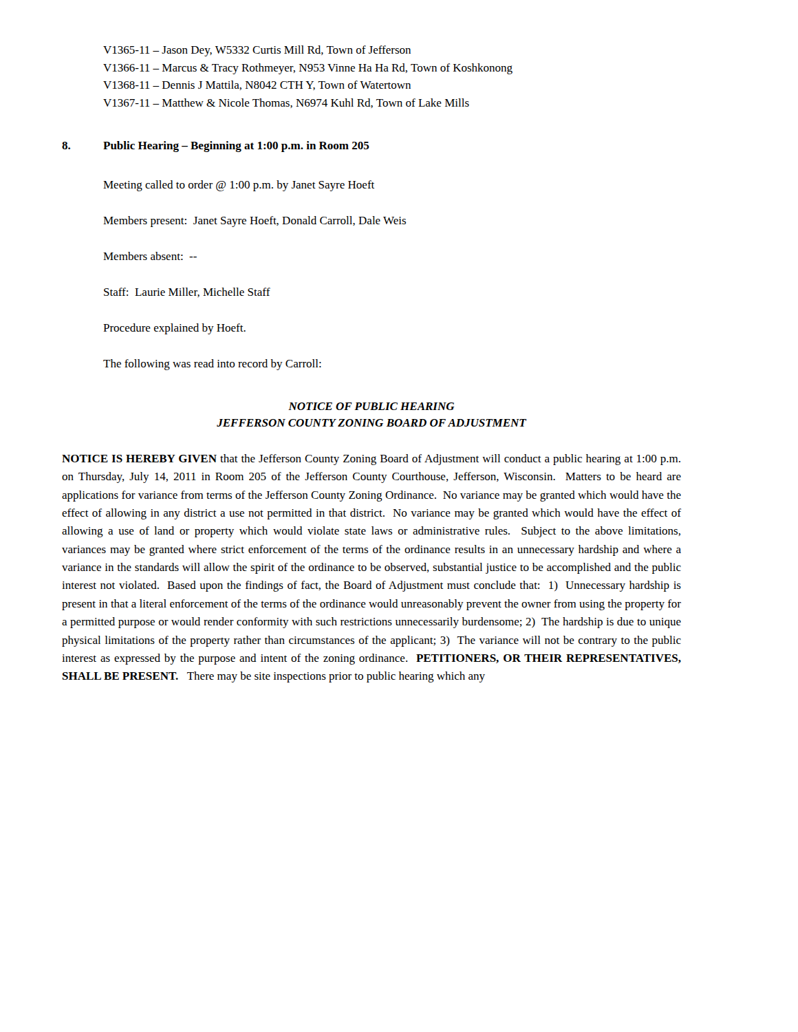V1365-11 – Jason Dey, W5332 Curtis Mill Rd, Town of Jefferson
V1366-11 – Marcus & Tracy Rothmeyer, N953 Vinne Ha Ha Rd, Town of Koshkonong
V1368-11 – Dennis J Mattila, N8042 CTH Y, Town of Watertown
V1367-11 – Matthew & Nicole Thomas, N6974 Kuhl Rd, Town of Lake Mills
8.
Public Hearing – Beginning at 1:00 p.m. in Room 205
Meeting called to order @ 1:00 p.m. by Janet Sayre Hoeft
Members present: Janet Sayre Hoeft, Donald Carroll, Dale Weis
Members absent: --
Staff: Laurie Miller, Michelle Staff
Procedure explained by Hoeft.
The following was read into record by Carroll:
NOTICE OF PUBLIC HEARING JEFFERSON COUNTY ZONING BOARD OF ADJUSTMENT
NOTICE IS HEREBY GIVEN that the Jefferson County Zoning Board of Adjustment will conduct a public hearing at 1:00 p.m. on Thursday, July 14, 2011 in Room 205 of the Jefferson County Courthouse, Jefferson, Wisconsin. Matters to be heard are applications for variance from terms of the Jefferson County Zoning Ordinance. No variance may be granted which would have the effect of allowing in any district a use not permitted in that district. No variance may be granted which would have the effect of allowing a use of land or property which would violate state laws or administrative rules. Subject to the above limitations, variances may be granted where strict enforcement of the terms of the ordinance results in an unnecessary hardship and where a variance in the standards will allow the spirit of the ordinance to be observed, substantial justice to be accomplished and the public interest not violated. Based upon the findings of fact, the Board of Adjustment must conclude that: 1) Unnecessary hardship is present in that a literal enforcement of the terms of the ordinance would unreasonably prevent the owner from using the property for a permitted purpose or would render conformity with such restrictions unnecessarily burdensome; 2) The hardship is due to unique physical limitations of the property rather than circumstances of the applicant; 3) The variance will not be contrary to the public interest as expressed by the purpose and intent of the zoning ordinance. PETITIONERS, OR THEIR REPRESENTATIVES, SHALL BE PRESENT. There may be site inspections prior to public hearing which any